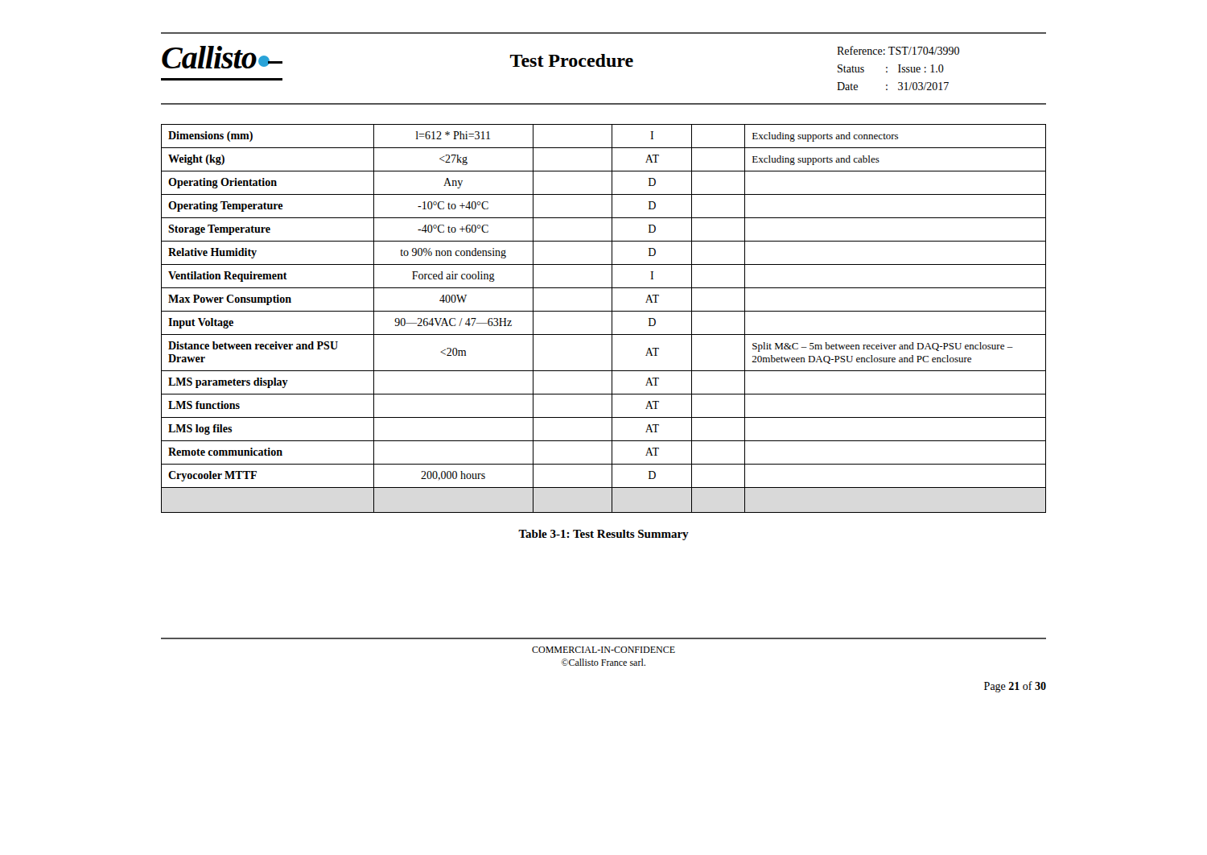Callisto
Test Procedure
Reference: TST/1704/3990
Status: Issue : 1.0
Date: 31/03/2017
| Dimensions (mm) | l=612 * Phi=311 | | I | | Excluding supports and connectors |
| Weight (kg) | <27kg | | AT | | Excluding supports and cables |
| Operating Orientation | Any | | D | | |
| Operating Temperature | -10°C to +40°C | | D | | |
| Storage Temperature | -40°C to +60°C | | D | | |
| Relative Humidity | to 90% non condensing | | D | | |
| Ventilation Requirement | Forced air cooling | | I | | |
| Max Power Consumption | 400W | | AT | | |
| Input Voltage | 90—264VAC / 47—63Hz | | D | | |
| Distance between receiver and PSU Drawer | <20m | | AT | | Split M&C – 5m between receiver and DAQ-PSU enclosure – 20mbetween DAQ-PSU enclosure and PC enclosure |
| LMS parameters display | | | AT | | |
| LMS functions | | | AT | | |
| LMS log files | | | AT | | |
| Remote communication | | | AT | | |
| Cryocooler MTTF | 200,000 hours | | D | | |
Table 3-1: Test Results Summary
COMMERCIAL-IN-CONFIDENCE
©Callisto France sarl.
Page 21 of 30